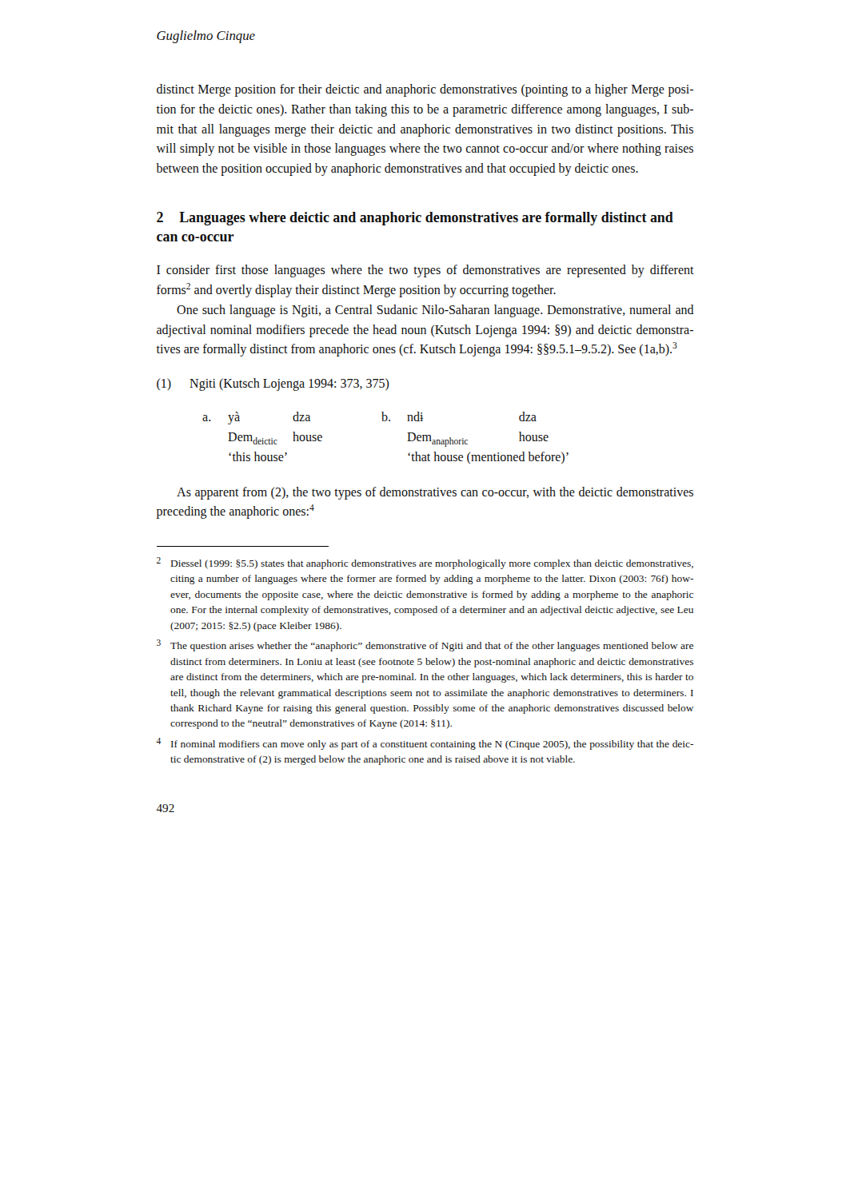Guglielmo Cinque
distinct Merge position for their deictic and anaphoric demonstratives (pointing to a higher Merge position for the deictic ones). Rather than taking this to be a parametric difference among languages, I submit that all languages merge their deictic and anaphoric demonstratives in two distinct positions. This will simply not be visible in those languages where the two cannot co-occur and/or where nothing raises between the position occupied by anaphoric demonstratives and that occupied by deictic ones.
2 Languages where deictic and anaphoric demonstratives are formally distinct and can co-occur
I consider first those languages where the two types of demonstratives are represented by different forms2 and overtly display their distinct Merge position by occurring together.
One such language is Ngiti, a Central Sudanic Nilo-Saharan language. Demonstrative, numeral and adjectival nominal modifiers precede the head noun (Kutsch Lojenga 1994: §9) and deictic demonstratives are formally distinct from anaphoric ones (cf. Kutsch Lojenga 1994: §§9.5.1–9.5.2). See (1a,b).3
(1) Ngiti (Kutsch Lojenga 1994: 373, 375)
| a. | yà | dza | | b. | ndɨ | dza |
| | Dem deictic | house | | | Dem anaphoric | house |
| | ‘this house’ | | | ‘that house (mentioned before)’ |
As apparent from (2), the two types of demonstratives can co-occur, with the deictic demonstratives preceding the anaphoric ones:4
2 Diessel (1999: §5.5) states that anaphoric demonstratives are morphologically more complex than deictic demonstratives, citing a number of languages where the former are formed by adding a morpheme to the latter. Dixon (2003: 76f) however, documents the opposite case, where the deictic demonstrative is formed by adding a morpheme to the anaphoric one. For the internal complexity of demonstratives, composed of a determiner and an adjectival deictic adjective, see Leu (2007; 2015: §2.5) (pace Kleiber 1986).
3 The question arises whether the “anaphoric” demonstrative of Ngiti and that of the other languages mentioned below are distinct from determiners. In Loniu at least (see footnote 5 below) the post-nominal anaphoric and deictic demonstratives are distinct from the determiners, which are pre-nominal. In the other languages, which lack determiners, this is harder to tell, though the relevant grammatical descriptions seem not to assimilate the anaphoric demonstratives to determiners. I thank Richard Kayne for raising this general question. Possibly some of the anaphoric demonstratives discussed below correspond to the “neutral” demonstratives of Kayne (2014: §11).
4 If nominal modifiers can move only as part of a constituent containing the N (Cinque 2005), the possibility that the deictic demonstrative of (2) is merged below the anaphoric one and is raised above it is not viable.
492